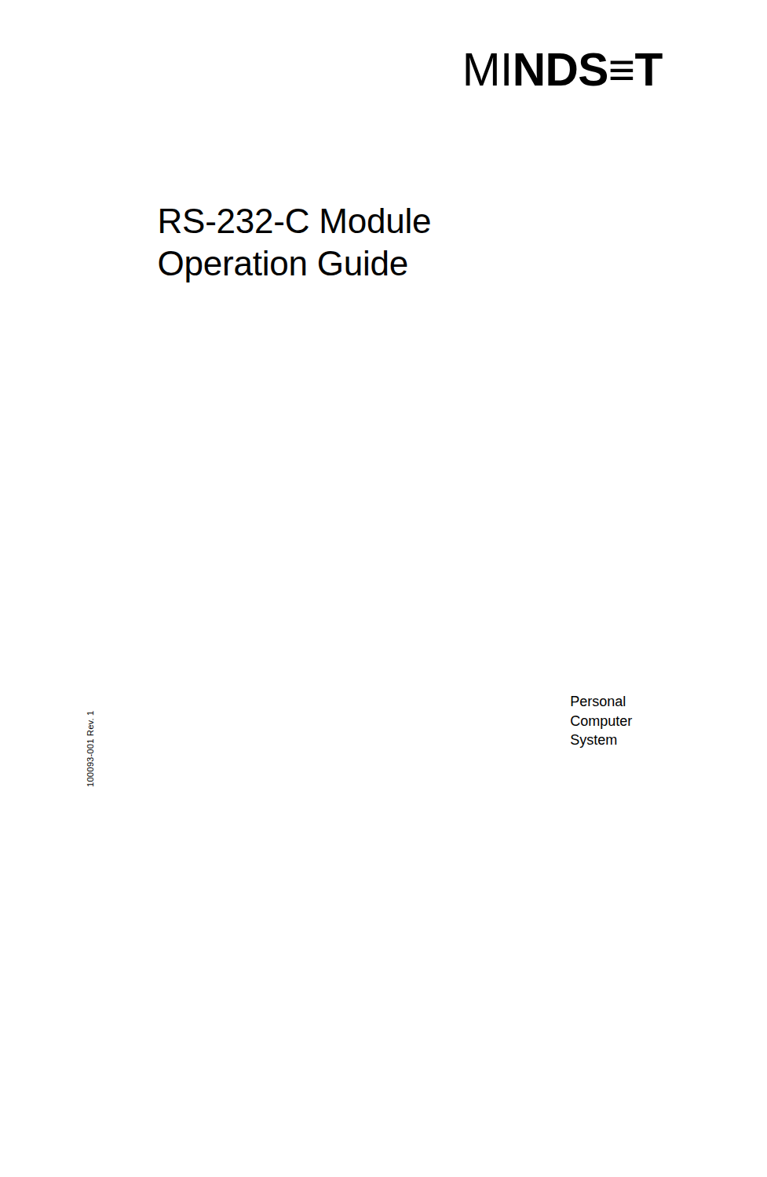MI NDS≡T
RS-232-C Module
Operation Guide
Personal
Computer
System
100093-001 Rev. 1